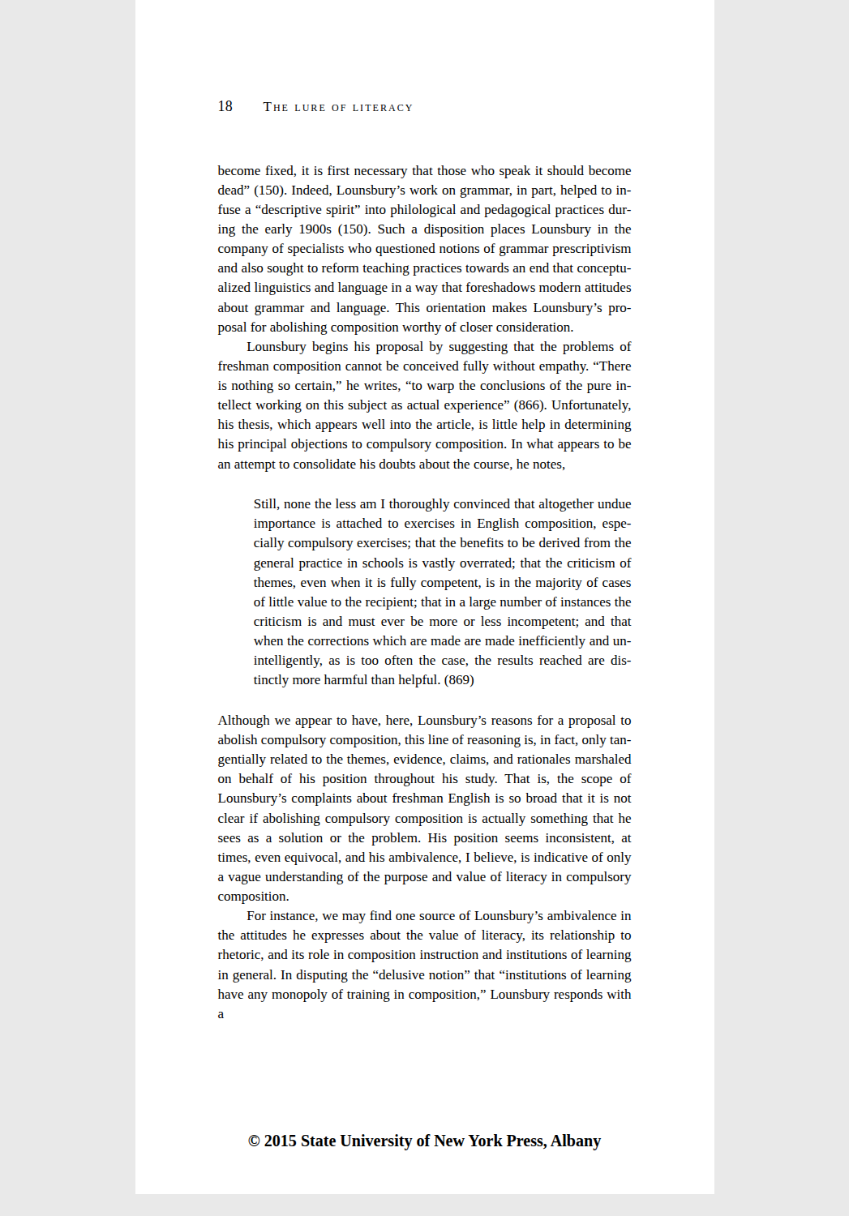18 The Lure of Literacy
become fixed, it is first necessary that those who speak it should become dead” (150). Indeed, Lounsbury’s work on grammar, in part, helped to infuse a “descriptive spirit” into philological and pedagogical practices during the early 1900s (150). Such a disposition places Lounsbury in the company of specialists who questioned notions of grammar prescriptivism and also sought to reform teaching practices towards an end that conceptualized linguistics and language in a way that foreshadows modern attitudes about grammar and language. This orientation makes Lounsbury’s proposal for abolishing composition worthy of closer consideration.
Lounsbury begins his proposal by suggesting that the problems of freshman composition cannot be conceived fully without empathy. “There is nothing so certain,” he writes, “to warp the conclusions of the pure intellect working on this subject as actual experience” (866). Unfortunately, his thesis, which appears well into the article, is little help in determining his principal objections to compulsory composition. In what appears to be an attempt to consolidate his doubts about the course, he notes,
Still, none the less am I thoroughly convinced that altogether undue importance is attached to exercises in English composition, especially compulsory exercises; that the benefits to be derived from the general practice in schools is vastly overrated; that the criticism of themes, even when it is fully competent, is in the majority of cases of little value to the recipient; that in a large number of instances the criticism is and must ever be more or less incompetent; and that when the corrections which are made are made inefficiently and unintelligently, as is too often the case, the results reached are distinctly more harmful than helpful. (869)
Although we appear to have, here, Lounsbury’s reasons for a proposal to abolish compulsory composition, this line of reasoning is, in fact, only tangentially related to the themes, evidence, claims, and rationales marshaled on behalf of his position throughout his study. That is, the scope of Lounsbury’s complaints about freshman English is so broad that it is not clear if abolishing compulsory composition is actually something that he sees as a solution or the problem. His position seems inconsistent, at times, even equivocal, and his ambivalence, I believe, is indicative of only a vague understanding of the purpose and value of literacy in compulsory composition.
For instance, we may find one source of Lounsbury’s ambivalence in the attitudes he expresses about the value of literacy, its relationship to rhetoric, and its role in composition instruction and institutions of learning in general. In disputing the “delusive notion” that “institutions of learning have any monopoly of training in composition,” Lounsbury responds with a
© 2015 State University of New York Press, Albany